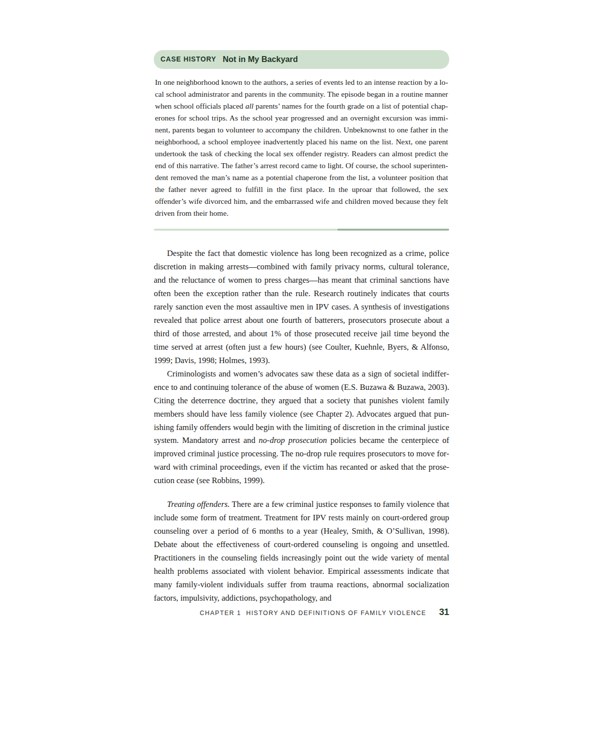Case History Not in My Backyard
In one neighborhood known to the authors, a series of events led to an intense reaction by a local school administrator and parents in the community. The episode began in a routine manner when school officials placed all parents’ names for the fourth grade on a list of potential chaperones for school trips. As the school year progressed and an overnight excursion was imminent, parents began to volunteer to accompany the children. Unbeknownst to one father in the neighborhood, a school employee inadvertently placed his name on the list. Next, one parent undertook the task of checking the local sex offender registry. Readers can almost predict the end of this narrative. The father’s arrest record came to light. Of course, the school superintendent removed the man’s name as a potential chaperone from the list, a volunteer position that the father never agreed to fulfill in the first place. In the uproar that followed, the sex offender’s wife divorced him, and the embarrassed wife and children moved because they felt driven from their home.
Despite the fact that domestic violence has long been recognized as a crime, police discretion in making arrests—combined with family privacy norms, cultural tolerance, and the reluctance of women to press charges—has meant that criminal sanctions have often been the exception rather than the rule. Research routinely indicates that courts rarely sanction even the most assaultive men in IPV cases. A synthesis of investigations revealed that police arrest about one fourth of batterers, prosecutors prosecute about a third of those arrested, and about 1% of those prosecuted receive jail time beyond the time served at arrest (often just a few hours) (see Coulter, Kuehnle, Byers, & Alfonso, 1999; Davis, 1998; Holmes, 1993).
Criminologists and women’s advocates saw these data as a sign of societal indifference to and continuing tolerance of the abuse of women (E.S. Buzawa & Buzawa, 2003). Citing the deterrence doctrine, they argued that a society that punishes violent family members should have less family violence (see Chapter 2). Advocates argued that punishing family offenders would begin with the limiting of discretion in the criminal justice system. Mandatory arrest and no-drop prosecution policies became the centerpiece of improved criminal justice processing. The no-drop rule requires prosecutors to move forward with criminal proceedings, even if the victim has recanted or asked that the prosecution cease (see Robbins, 1999).
Treating offenders. There are a few criminal justice responses to family violence that include some form of treatment. Treatment for IPV rests mainly on court-ordered group counseling over a period of 6 months to a year (Healey, Smith, & O’Sullivan, 1998). Debate about the effectiveness of court-ordered counseling is ongoing and unsettled. Practitioners in the counseling fields increasingly point out the wide variety of mental health problems associated with violent behavior. Empirical assessments indicate that many family-violent individuals suffer from trauma reactions, abnormal socialization factors, impulsivity, addictions, psychopathology, and
Chapter 1 History and Definitions of Family Violence 31